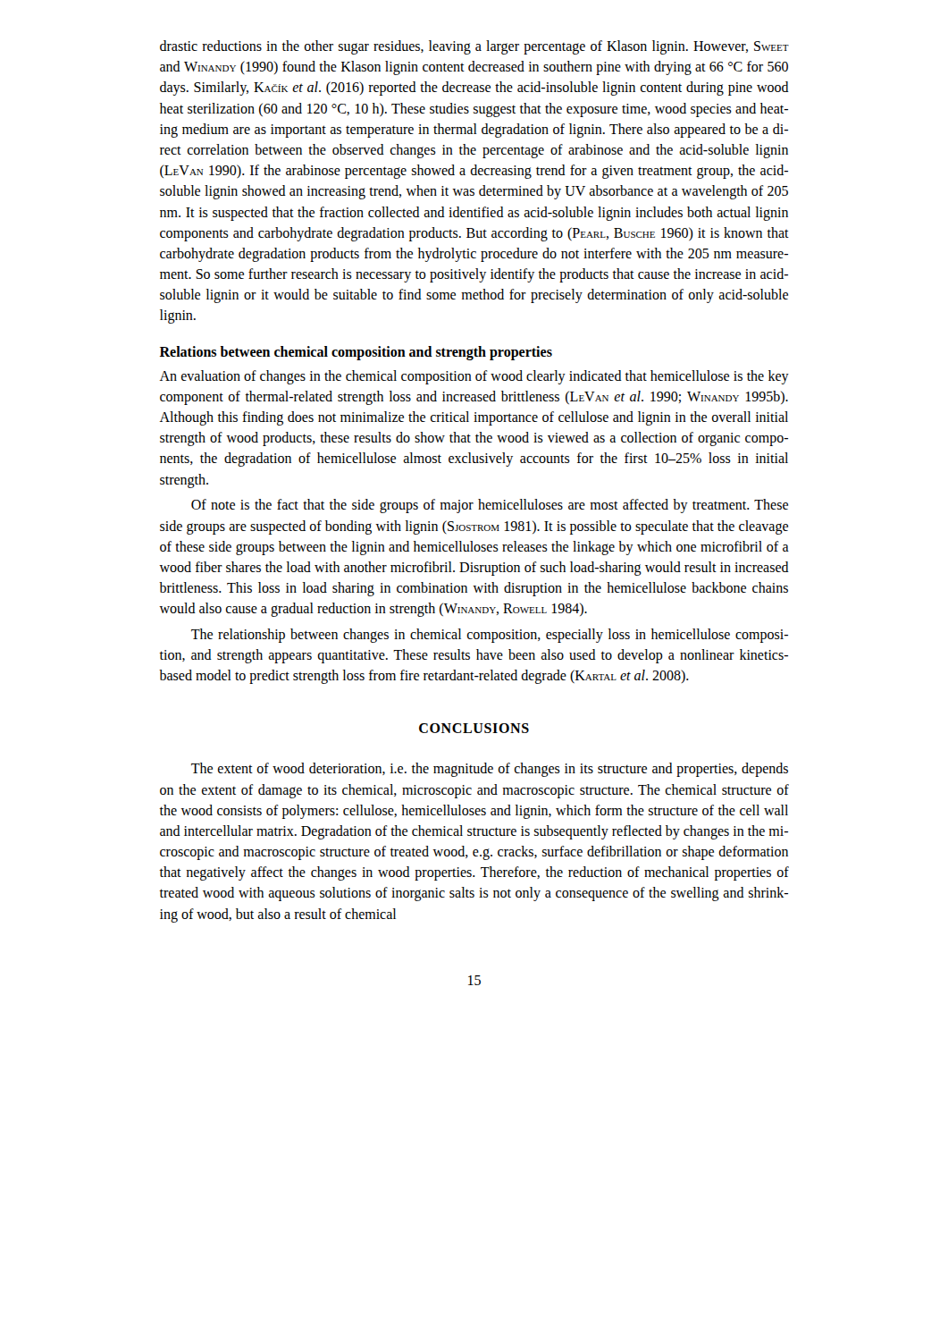drastic reductions in the other sugar residues, leaving a larger percentage of Klason lignin. However, Sweet and Winandy (1990) found the Klason lignin content decreased in southern pine with drying at 66 °C for 560 days. Similarly, Kačík et al. (2016) reported the decrease the acid-insoluble lignin content during pine wood heat sterilization (60 and 120 °C, 10 h). These studies suggest that the exposure time, wood species and heating medium are as important as temperature in thermal degradation of lignin. There also appeared to be a direct correlation between the observed changes in the percentage of arabinose and the acid-soluble lignin (LeVan 1990). If the arabinose percentage showed a decreasing trend for a given treatment group, the acid-soluble lignin showed an increasing trend, when it was determined by UV absorbance at a wavelength of 205 nm. It is suspected that the fraction collected and identified as acid-soluble lignin includes both actual lignin components and carbohydrate degradation products. But according to (Pearl, Busche 1960) it is known that carbohydrate degradation products from the hydrolytic procedure do not interfere with the 205 nm measurement. So some further research is necessary to positively identify the products that cause the increase in acid-soluble lignin or it would be suitable to find some method for precisely determination of only acid-soluble lignin.
Relations between chemical composition and strength properties
An evaluation of changes in the chemical composition of wood clearly indicated that hemicellulose is the key component of thermal-related strength loss and increased brittleness (LeVan et al. 1990; Winandy 1995b). Although this finding does not minimalize the critical importance of cellulose and lignin in the overall initial strength of wood products, these results do show that the wood is viewed as a collection of organic components, the degradation of hemicellulose almost exclusively accounts for the first 10–25% loss in initial strength.
Of note is the fact that the side groups of major hemicelluloses are most affected by treatment. These side groups are suspected of bonding with lignin (Sjostrom 1981). It is possible to speculate that the cleavage of these side groups between the lignin and hemicelluloses releases the linkage by which one microfibril of a wood fiber shares the load with another microfibril. Disruption of such load-sharing would result in increased brittleness. This loss in load sharing in combination with disruption in the hemicellulose backbone chains would also cause a gradual reduction in strength (Winandy, Rowell 1984).
The relationship between changes in chemical composition, especially loss in hemicellulose composition, and strength appears quantitative. These results have been also used to develop a nonlinear kinetics-based model to predict strength loss from fire retardant-related degrade (Kartal et al. 2008).
CONCLUSIONS
The extent of wood deterioration, i.e. the magnitude of changes in its structure and properties, depends on the extent of damage to its chemical, microscopic and macroscopic structure. The chemical structure of the wood consists of polymers: cellulose, hemicelluloses and lignin, which form the structure of the cell wall and intercellular matrix. Degradation of the chemical structure is subsequently reflected by changes in the microscopic and macroscopic structure of treated wood, e.g. cracks, surface defibrillation or shape deformation that negatively affect the changes in wood properties. Therefore, the reduction of mechanical properties of treated wood with aqueous solutions of inorganic salts is not only a consequence of the swelling and shrinking of wood, but also a result of chemical
15